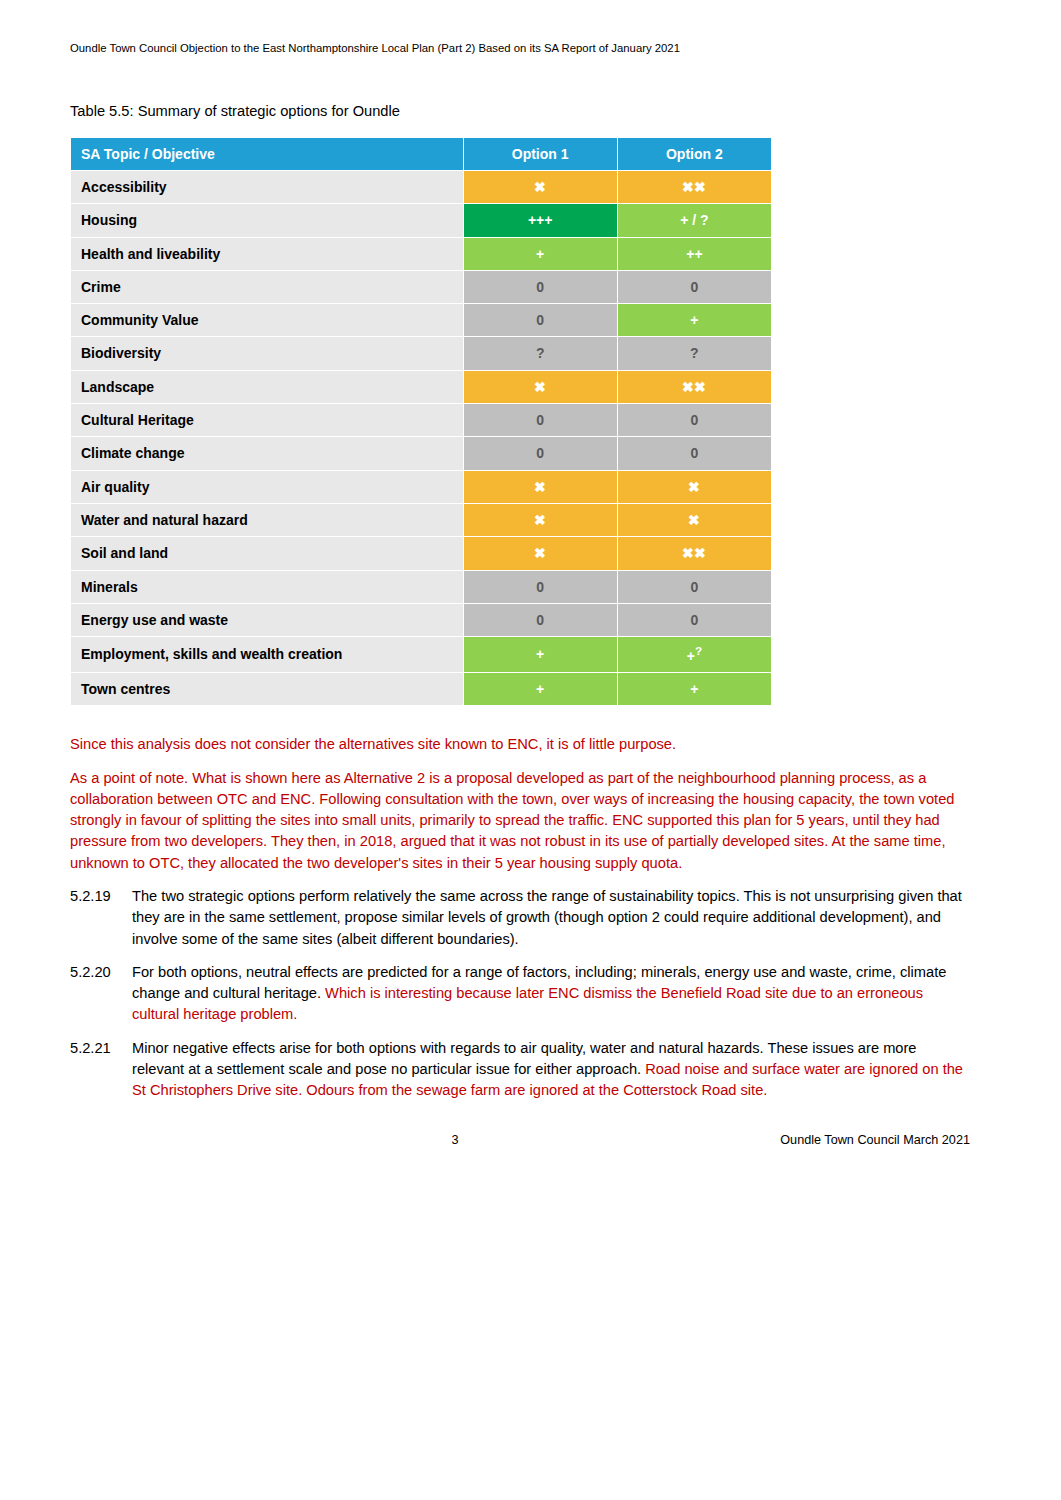Oundle Town Council Objection to the East Northamptonshire Local Plan (Part 2) Based on its SA Report of January 2021
Table 5.5: Summary of strategic options for Oundle
| SA Topic / Objective | Option 1 | Option 2 |
| --- | --- | --- |
| Accessibility | ✖ | ✖✖ |
| Housing | +++ | + / ? |
| Health and liveability | + | ++ |
| Crime | 0 | 0 |
| Community Value | 0 | + |
| Biodiversity | ? | ? |
| Landscape | ✖ | ✖✖ |
| Cultural Heritage | 0 | 0 |
| Climate change | 0 | 0 |
| Air quality | ✖ | ✖ |
| Water and natural hazard | ✖ | ✖ |
| Soil and land | ✖ | ✖✖ |
| Minerals | 0 | 0 |
| Energy use and waste | 0 | 0 |
| Employment, skills and wealth creation | + | + ? |
| Town centres | + | + |
Since this analysis does not consider the alternatives site known to ENC, it is of little purpose.
As a point of note. What is shown here as Alternative 2 is a proposal developed as part of the neighbourhood planning process, as a collaboration between OTC and ENC. Following consultation with the town, over ways of increasing the housing capacity, the town voted strongly in favour of splitting the sites into small units, primarily to spread the traffic. ENC supported this plan for 5 years, until they had pressure from two developers. They then, in 2018, argued that it was not robust in its use of partially developed sites. At the same time, unknown to OTC, they allocated the two developer's sites in their 5 year housing supply quota.
5.2.19
The two strategic options perform relatively the same across the range of sustainability topics. This is not unsurprising given that they are in the same settlement, propose similar levels of growth (though option 2 could require additional development), and involve some of the same sites (albeit different boundaries).
5.2.20
For both options, neutral effects are predicted for a range of factors, including; minerals, energy use and waste, crime, climate change and cultural heritage. Which is interesting because later ENC dismiss the Benefield Road site due to an erroneous cultural heritage problem.
5.2.21
Minor negative effects arise for both options with regards to air quality, water and natural hazards. These issues are more relevant at a settlement scale and pose no particular issue for either approach. Road noise and surface water are ignored on the St Christophers Drive site. Odours from the sewage farm are ignored at the Cotterstock Road site.
3
Oundle Town Council March 2021